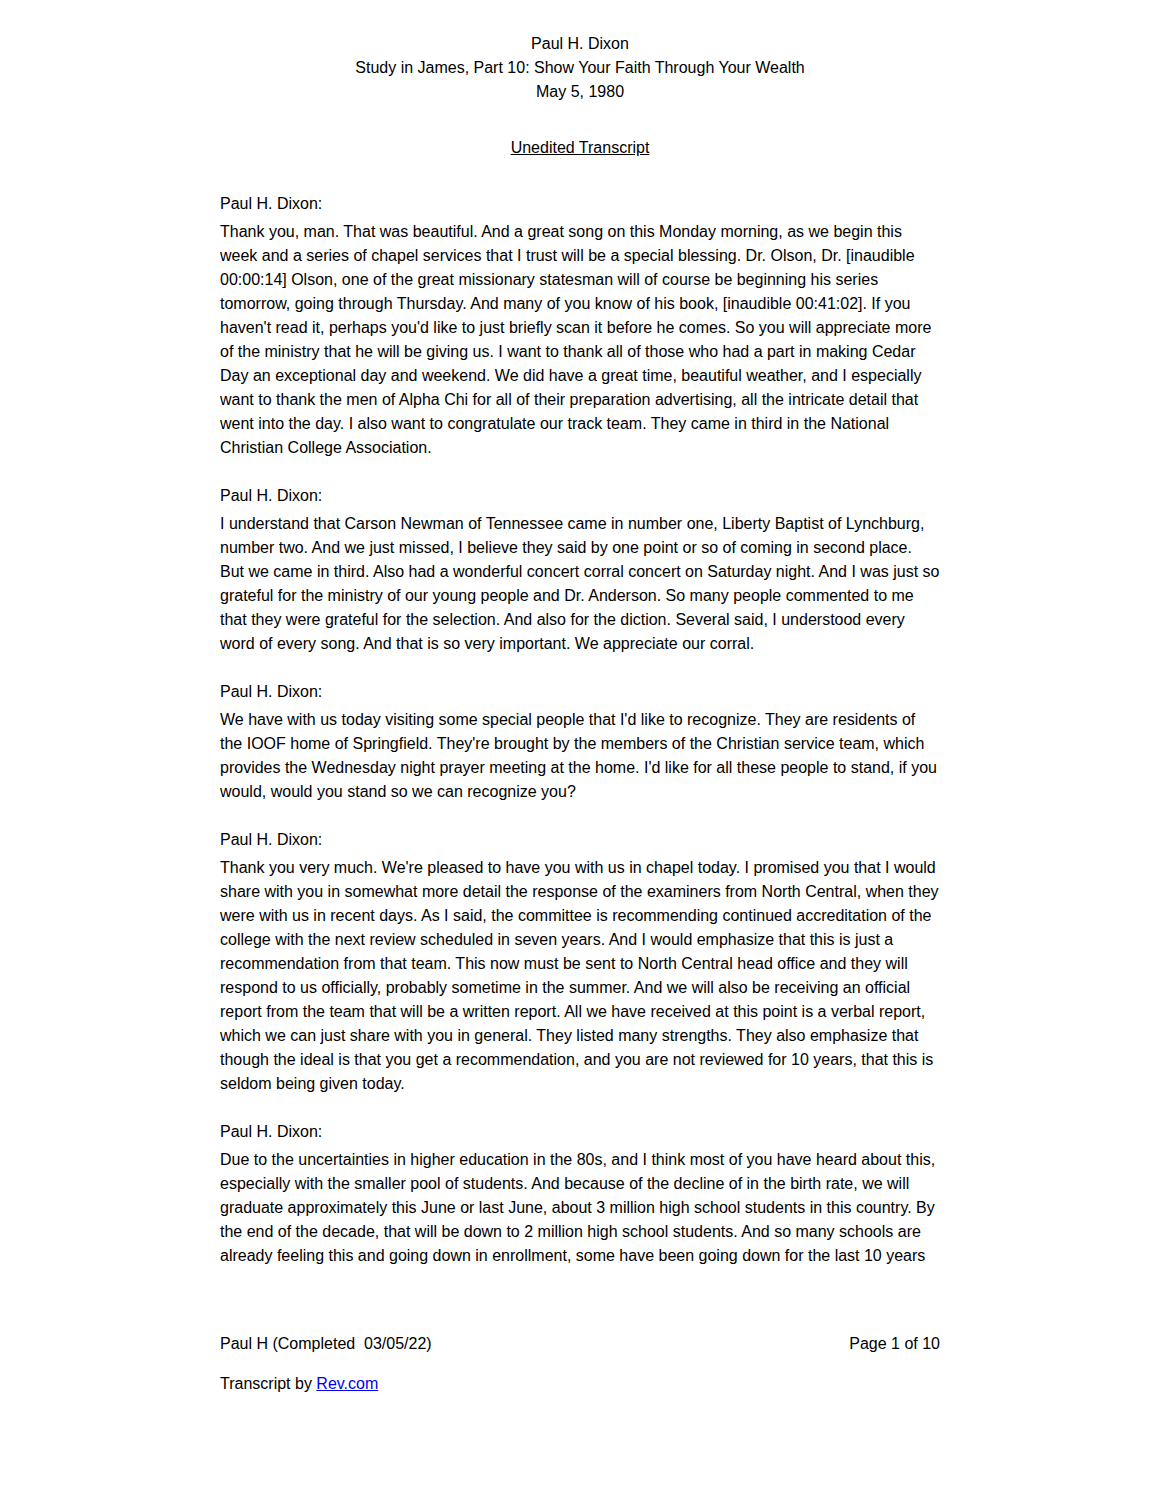Paul H. Dixon
Study in James, Part 10: Show Your Faith Through Your Wealth
May 5, 1980
Unedited Transcript
Paul H. Dixon:
Thank you, man. That was beautiful. And a great song on this Monday morning, as we begin this week and a series of chapel services that I trust will be a special blessing. Dr. Olson, Dr. [inaudible 00:00:14] Olson, one of the great missionary statesman will of course be beginning his series tomorrow, going through Thursday. And many of you know of his book, [inaudible 00:41:02]. If you haven't read it, perhaps you'd like to just briefly scan it before he comes. So you will appreciate more of the ministry that he will be giving us. I want to thank all of those who had a part in making Cedar Day an exceptional day and weekend. We did have a great time, beautiful weather, and I especially want to thank the men of Alpha Chi for all of their preparation advertising, all the intricate detail that went into the day. I also want to congratulate our track team. They came in third in the National Christian College Association.
Paul H. Dixon:
I understand that Carson Newman of Tennessee came in number one, Liberty Baptist of Lynchburg, number two. And we just missed, I believe they said by one point or so of coming in second place. But we came in third. Also had a wonderful concert corral concert on Saturday night. And I was just so grateful for the ministry of our young people and Dr. Anderson. So many people commented to me that they were grateful for the selection. And also for the diction. Several said, I understood every word of every song. And that is so very important. We appreciate our corral.
Paul H. Dixon:
We have with us today visiting some special people that I'd like to recognize. They are residents of the IOOF home of Springfield. They're brought by the members of the Christian service team, which provides the Wednesday night prayer meeting at the home. I'd like for all these people to stand, if you would, would you stand so we can recognize you?
Paul H. Dixon:
Thank you very much. We're pleased to have you with us in chapel today. I promised you that I would share with you in somewhat more detail the response of the examiners from North Central, when they were with us in recent days. As I said, the committee is recommending continued accreditation of the college with the next review scheduled in seven years. And I would emphasize that this is just a recommendation from that team. This now must be sent to North Central head office and they will respond to us officially, probably sometime in the summer. And we will also be receiving an official report from the team that will be a written report. All we have received at this point is a verbal report, which we can just share with you in general. They listed many strengths. They also emphasize that though the ideal is that you get a recommendation, and you are not reviewed for 10 years, that this is seldom being given today.
Paul H. Dixon:
Due to the uncertainties in higher education in the 80s, and I think most of you have heard about this, especially with the smaller pool of students. And because of the decline of in the birth rate, we will graduate approximately this June or last June, about 3 million high school students in this country. By the end of the decade, that will be down to 2 million high school students. And so many schools are already feeling this and going down in enrollment, some have been going down for the last 10 years
Paul H (Completed 03/05/22)
Transcript by Rev.com
Page 1 of 10